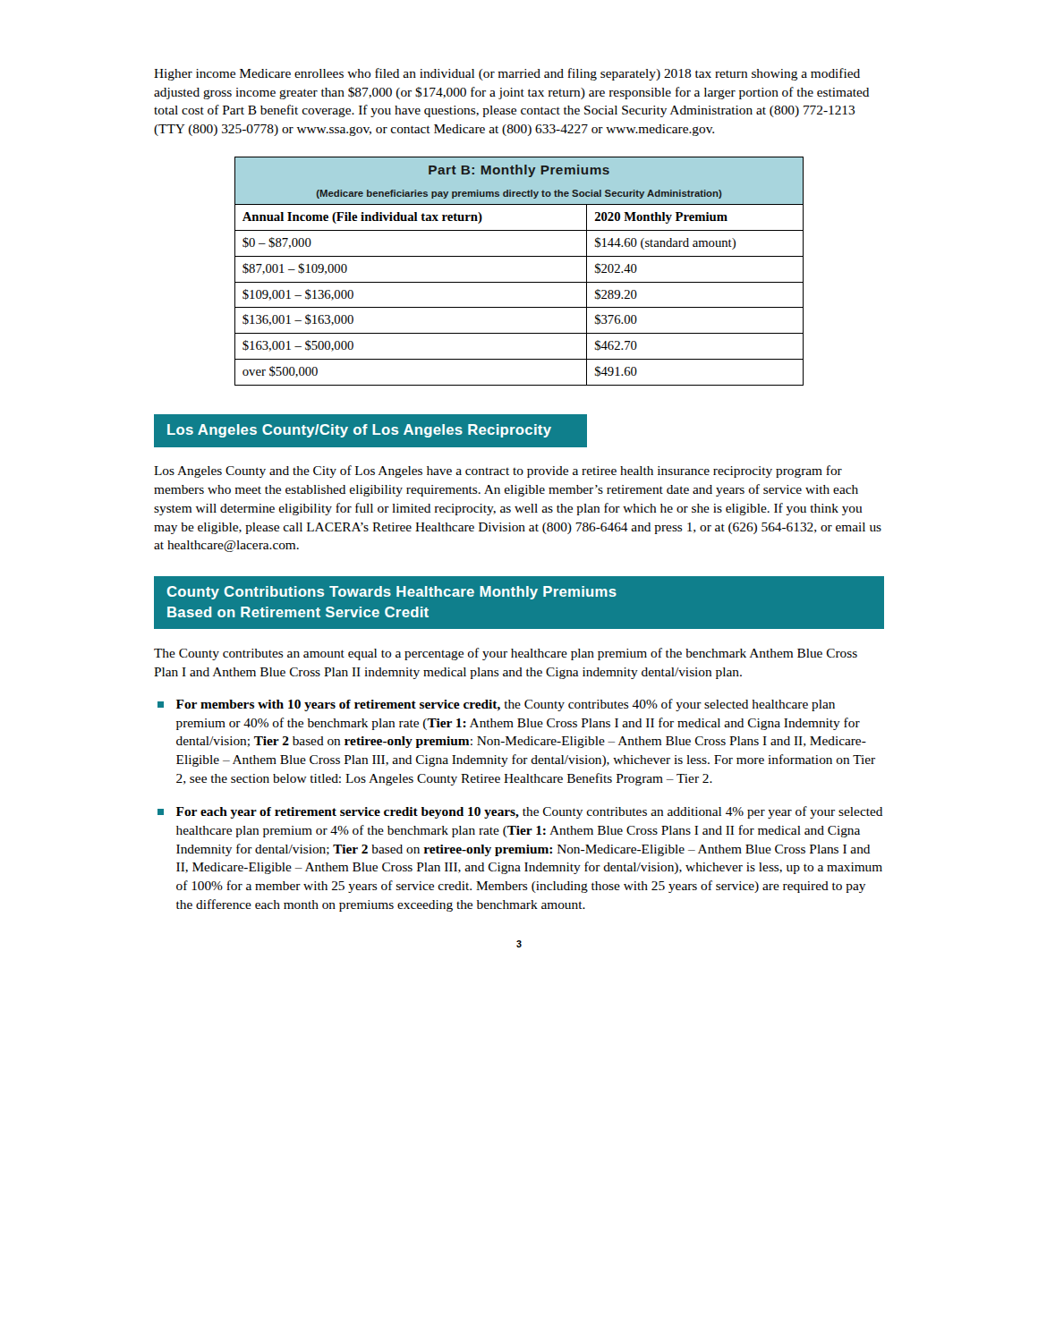Higher income Medicare enrollees who filed an individual (or married and filing separately) 2018 tax return showing a modified adjusted gross income greater than $87,000 (or $174,000 for a joint tax return) are responsible for a larger portion of the estimated total cost of Part B benefit coverage. If you have questions, please contact the Social Security Administration at (800) 772-1213 (TTY (800) 325-0778) or www.ssa.gov, or contact Medicare at (800) 633-4227 or www.medicare.gov.
| Part B: Monthly Premiums |
| --- |
| (Medicare beneficiaries pay premiums directly to the Social Security Administration) |
| Annual Income (File individual tax return) | 2020 Monthly Premium |
| $0 – $87,000 | $144.60 (standard amount) |
| $87,001 – $109,000 | $202.40 |
| $109,001 – $136,000 | $289.20 |
| $136,001 – $163,000 | $376.00 |
| $163,001 – $500,000 | $462.70 |
| over $500,000 | $491.60 |
Los Angeles County/City of Los Angeles Reciprocity
Los Angeles County and the City of Los Angeles have a contract to provide a retiree health insurance reciprocity program for members who meet the established eligibility requirements. An eligible member’s retirement date and years of service with each system will determine eligibility for full or limited reciprocity, as well as the plan for which he or she is eligible. If you think you may be eligible, please call LACERA’s Retiree Healthcare Division at (800) 786-6464 and press 1, or at (626) 564-6132, or email us at healthcare@lacera.com.
County Contributions Towards Healthcare Monthly Premiums
Based on Retirement Service Credit
The County contributes an amount equal to a percentage of your healthcare plan premium of the benchmark Anthem Blue Cross Plan I and Anthem Blue Cross Plan II indemnity medical plans and the Cigna indemnity dental/vision plan.
For members with 10 years of retirement service credit, the County contributes 40% of your selected healthcare plan premium or 40% of the benchmark plan rate (Tier 1: Anthem Blue Cross Plans I and II for medical and Cigna Indemnity for dental/vision; Tier 2 based on retiree-only premium: Non-Medicare-Eligible – Anthem Blue Cross Plans I and II, Medicare-Eligible – Anthem Blue Cross Plan III, and Cigna Indemnity for dental/vision), whichever is less. For more information on Tier 2, see the section below titled: Los Angeles County Retiree Healthcare Benefits Program – Tier 2.
For each year of retirement service credit beyond 10 years, the County contributes an additional 4% per year of your selected healthcare plan premium or 4% of the benchmark plan rate (Tier 1: Anthem Blue Cross Plans I and II for medical and Cigna Indemnity for dental/vision; Tier 2 based on retiree-only premium: Non-Medicare-Eligible – Anthem Blue Cross Plans I and II, Medicare-Eligible – Anthem Blue Cross Plan III, and Cigna Indemnity for dental/vision), whichever is less, up to a maximum of 100% for a member with 25 years of service credit. Members (including those with 25 years of service) are required to pay the difference each month on premiums exceeding the benchmark amount.
3